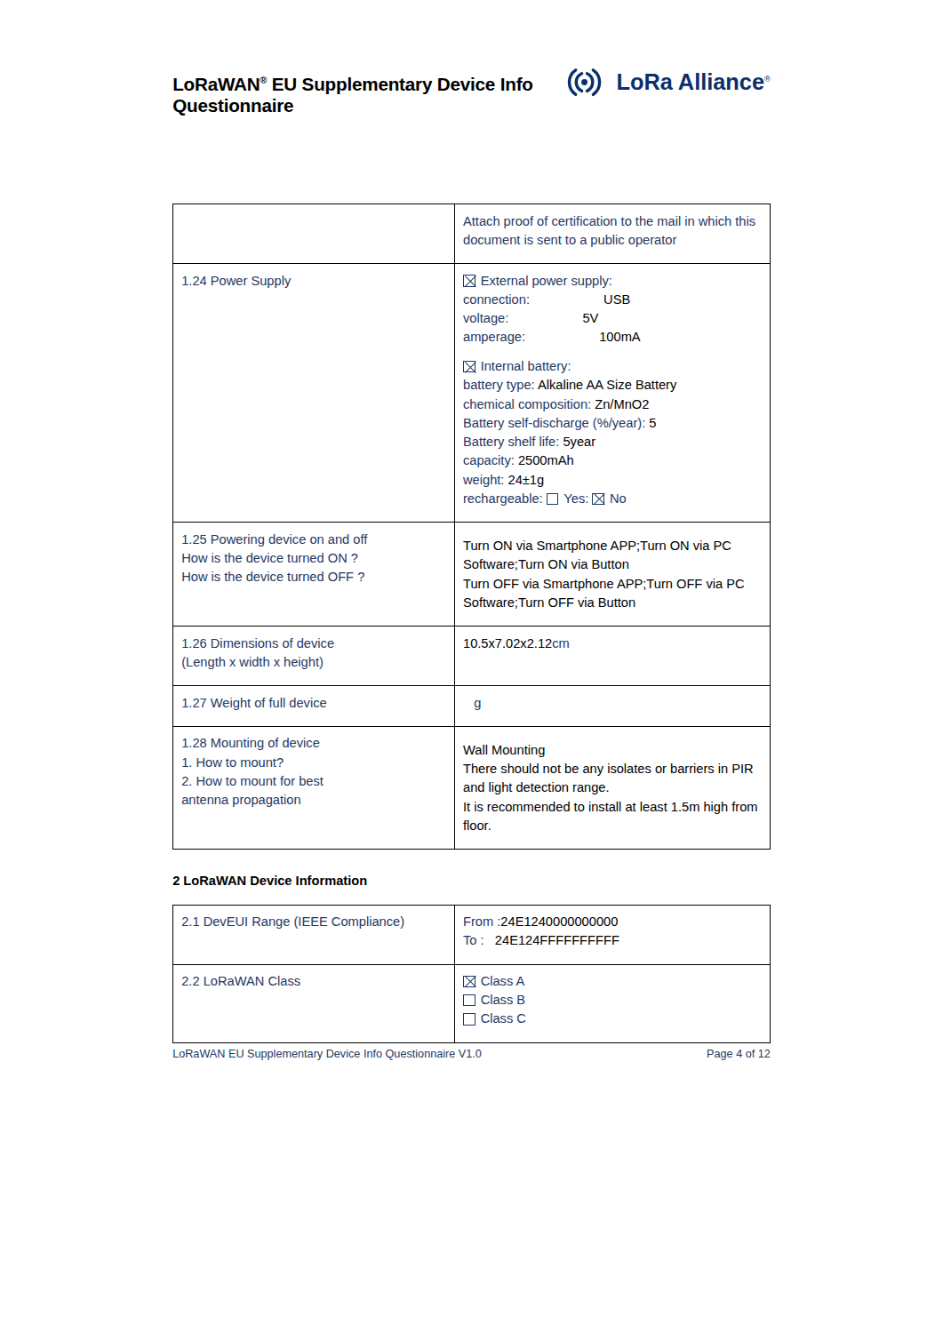LoRaWAN® EU Supplementary Device Info Questionnaire
LoRa Alliance®
| | Attach proof of certification to the mail in which this document is sent to a public operator |
| 1.24 Power Supply | External power supply: connection: USB voltage: 5V amperage: 100mA Internal battery: battery type: Alkaline AA Size Battery chemical composition: Zn/MnO2 Battery self-discharge (%/year): 5 Battery shelf life: 5year capacity: 2500mAh weight: 24±1g rechargeable: Yes: No |
| 1.25 Powering device on and off How is the device turned ON ? How is the device turned OFF ? | Turn ON via Smartphone APP;Turn ON via PC Software;Turn ON via Button Turn OFF via Smartphone APP;Turn OFF via PC Software;Turn OFF via Button |
| 1.26 Dimensions of device (Length x width x height) | 10.5x7.02x2.12 cm |
| 1.27 Weight of full device | g |
| 1.28 Mounting of device 1. How to mount? 2. How to mount for best antenna propagation | Wall Mounting There should not be any isolates or barriers in PIR and light detection range. It is recommended to install at least 1.5m high from floor. |
2 LoRaWAN Device Information
| 2.1 DevEUI Range (IEEE Compliance) | From : 24E1240000000000 To : 24E124FFFFFFFFFF |
| 2.2 LoRaWAN Class | Class A Class B Class C |
LoRaWAN EU Supplementary Device Info Questionnaire V1.0
Page 4 of 12